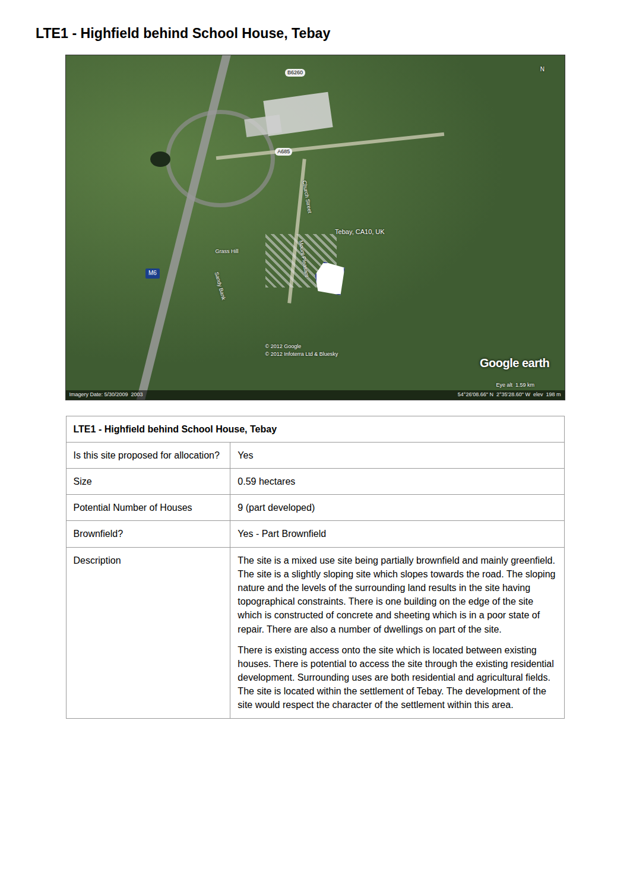LTE1 - Highfield behind School House, Tebay
B6260 A685 M6 Tebay, CA10, UK Church Street Mount Pleasant Grass Hill Sandy Bank N © 2012 Google
© 2012 Infoterra Ltd & Bluesky Google earth Eye alt 1.59 km
Imagery Date: 5/30/2009 2003 54°26'08.66" N 2°35'28.60" W elev 198 m
LTE1 - Highfield behind School House, Tebay
| Is this site proposed for allocation? | Yes |
| Size | 0.59 hectares |
| Potential Number of Houses | 9 (part developed) |
| Brownfield? | Yes - Part Brownfield |
| Description | The site is a mixed use site being partially brownfield and mainly greenfield. The site is a slightly sloping site which slopes towards the road. The sloping nature and the levels of the surrounding land results in the site having topographical constraints. There is one building on the edge of the site which is constructed of concrete and sheeting which is in a poor state of repair. There are also a number of dwellings on part of the site. There is existing access onto the site which is located between existing houses. There is potential to access the site through the existing residential development. Surrounding uses are both residential and agricultural fields. The site is located within the settlement of Tebay. The development of the site would respect the character of the settlement within this area. |